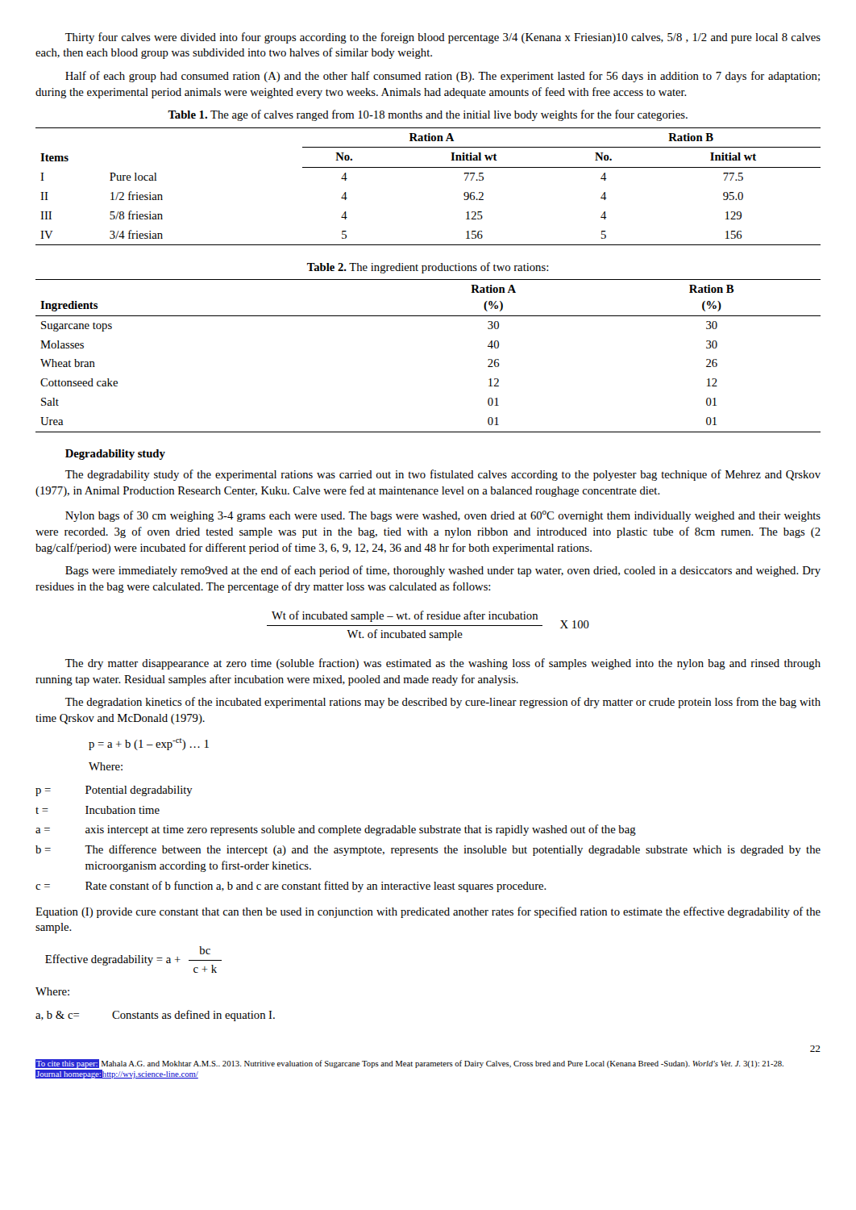Thirty four calves were divided into four groups according to the foreign blood percentage 3/4 (Kenana x Friesian)10 calves, 5/8 , 1/2 and pure local 8 calves each, then each blood group was subdivided into two halves of similar body weight.
Half of each group had consumed ration (A) and the other half consumed ration (B). The experiment lasted for 56 days in addition to 7 days for adaptation; during the experimental period animals were weighted every two weeks. Animals had adequate amounts of feed with free access to water.
Table 1. The age of calves ranged from 10-18 months and the initial live body weights for the four categories.
| Items | Ration A | Ration B |
| --- | --- | --- |
| No. | Initial wt | No. | Initial wt |
| I | Pure local | 4 | 77.5 | 4 | 77.5 |
| II | 1/2 friesian | 4 | 96.2 | 4 | 95.0 |
| III | 5/8 friesian | 4 | 125 | 4 | 129 |
| IV | 3/4 friesian | 5 | 156 | 5 | 156 |
Table 2. The ingredient productions of two rations:
| Ingredients | Ration A (%) | Ration B (%) |
| --- | --- | --- |
| Sugarcane tops | 30 | 30 |
| Molasses | 40 | 30 |
| Wheat bran | 26 | 26 |
| Cottonseed cake | 12 | 12 |
| Salt | 01 | 01 |
| Urea | 01 | 01 |
Degradability study
The degradability study of the experimental rations was carried out in two fistulated calves according to the polyester bag technique of Mehrez and Qrskov (1977), in Animal Production Research Center, Kuku. Calve were fed at maintenance level on a balanced roughage concentrate diet.
Nylon bags of 30 cm weighing 3-4 grams each were used. The bags were washed, oven dried at 60oC overnight them individually weighed and their weights were recorded. 3g of oven dried tested sample was put in the bag, tied with a nylon ribbon and introduced into plastic tube of 8cm rumen. The bags (2 bag/calf/period) were incubated for different period of time 3, 6, 9, 12, 24, 36 and 48 hr for both experimental rations.
Bags were immediately remo9ved at the end of each period of time, thoroughly washed under tap water, oven dried, cooled in a desiccators and weighed. Dry residues in the bag were calculated. The percentage of dry matter loss was calculated as follows:
Wt of incubated sample – wt. of residue after incubation Wt. of incubated sample X 100
The dry matter disappearance at zero time (soluble fraction) was estimated as the washing loss of samples weighed into the nylon bag and rinsed through running tap water. Residual samples after incubation were mixed, pooled and made ready for analysis.
The degradation kinetics of the incubated experimental rations may be described by cure-linear regression of dry matter or crude protein loss from the bag with time Qrskov and McDonald (1979).
p = a + b (1 – exp-ct) … 1
Where:
p =
Potential degradability
t =
Incubation time
a =
axis intercept at time zero represents soluble and complete degradable substrate that is rapidly washed out of the bag
b =
The difference between the intercept (a) and the asymptote, represents the insoluble but potentially degradable substrate which is degraded by the microorganism according to first-order kinetics.
c =
Rate constant of b function a, b and c are constant fitted by an interactive least squares procedure.
Equation (I) provide cure constant that can then be used in conjunction with predicated another rates for specified ration to estimate the effective degradability of the sample.
Effective degradability = a + bc c + k
Where:
a, b & c= Constants as defined in equation I.
22
To cite this paper: Mahala A.G. and Mokhtar A.M.S.. 2013. Nutritive evaluation of Sugarcane Tops and Meat parameters of Dairy Calves, Cross bred and Pure Local (Kenana Breed -Sudan). World's Vet. J. 3(1): 21-28.
Journal homepage: http://wvj.science-line.com/